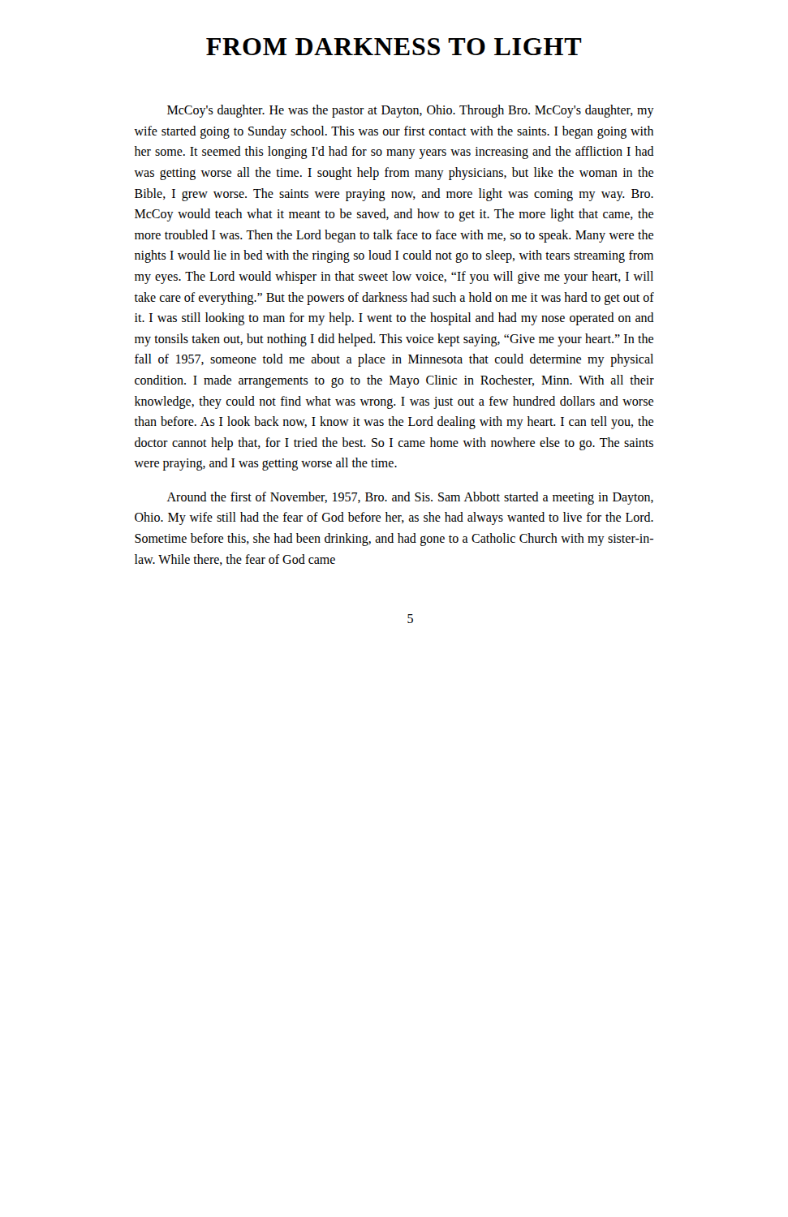From Darkness to Light
McCoy's daughter. He was the pastor at Dayton, Ohio. Through Bro. McCoy's daughter, my wife started going to Sunday school. This was our first contact with the saints. I began going with her some. It seemed this longing I'd had for so many years was increasing and the affliction I had was getting worse all the time. I sought help from many physicians, but like the woman in the Bible, I grew worse. The saints were praying now, and more light was coming my way. Bro. McCoy would teach what it meant to be saved, and how to get it. The more light that came, the more troubled I was. Then the Lord began to talk face to face with me, so to speak. Many were the nights I would lie in bed with the ringing so loud I could not go to sleep, with tears streaming from my eyes. The Lord would whisper in that sweet low voice, “If you will give me your heart, I will take care of everything.” But the powers of darkness had such a hold on me it was hard to get out of it. I was still looking to man for my help. I went to the hospital and had my nose operated on and my tonsils taken out, but nothing I did helped. This voice kept saying, “Give me your heart.” In the fall of 1957, someone told me about a place in Minnesota that could determine my physical condition. I made arrangements to go to the Mayo Clinic in Rochester, Minn. With all their knowledge, they could not find what was wrong. I was just out a few hundred dollars and worse than before. As I look back now, I know it was the Lord dealing with my heart. I can tell you, the doctor cannot help that, for I tried the best. So I came home with nowhere else to go. The saints were praying, and I was getting worse all the time.
Around the first of November, 1957, Bro. and Sis. Sam Abbott started a meeting in Dayton, Ohio. My wife still had the fear of God before her, as she had always wanted to live for the Lord. Sometime before this, she had been drinking, and had gone to a Catholic Church with my sister-in-law. While there, the fear of God came
5